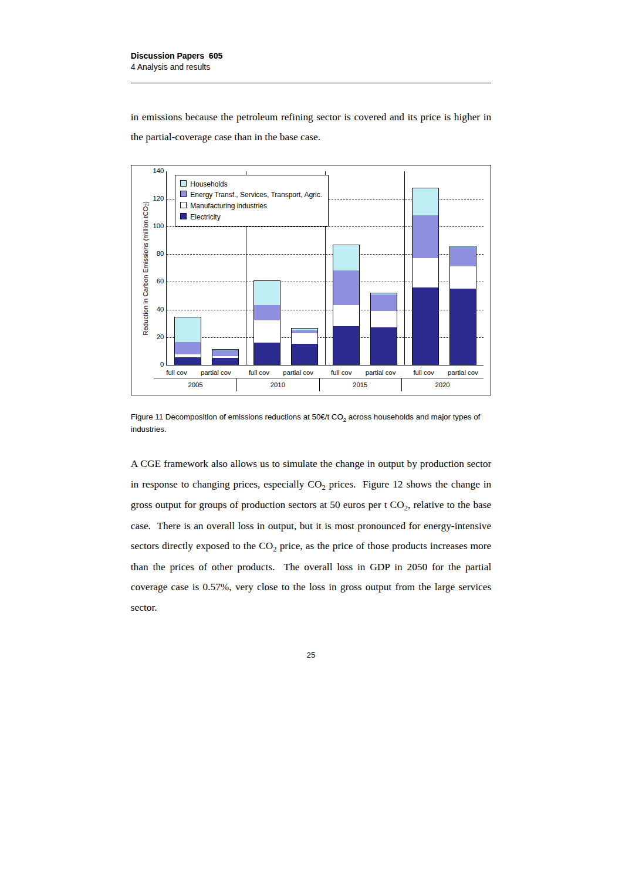Discussion Papers 605
4 Analysis and results
in emissions because the petroleum refining sector is covered and its price is higher in the partial-coverage case than in the base case.
Reduction in Carbon Emissions (million tCO2)
140 120 100 80 60 40 20 0
Households
Energy Transf., Services, Transport, Agric.
Manufacturing industries
Electricity
full cov partial cov
full cov partial cov
full cov partial cov
full cov partial cov
2005
2010
2015
2020
Figure 11 Decomposition of emissions reductions at 50€/t CO2 across households and major types of industries.
A CGE framework also allows us to simulate the change in output by production sector in response to changing prices, especially CO2 prices. Figure 12 shows the change in gross output for groups of production sectors at 50 euros per t CO2, relative to the base case. There is an overall loss in output, but it is most pronounced for energy-intensive sectors directly exposed to the CO2 price, as the price of those products increases more than the prices of other products. The overall loss in GDP in 2050 for the partial coverage case is 0.57%, very close to the loss in gross output from the large services sector.
25